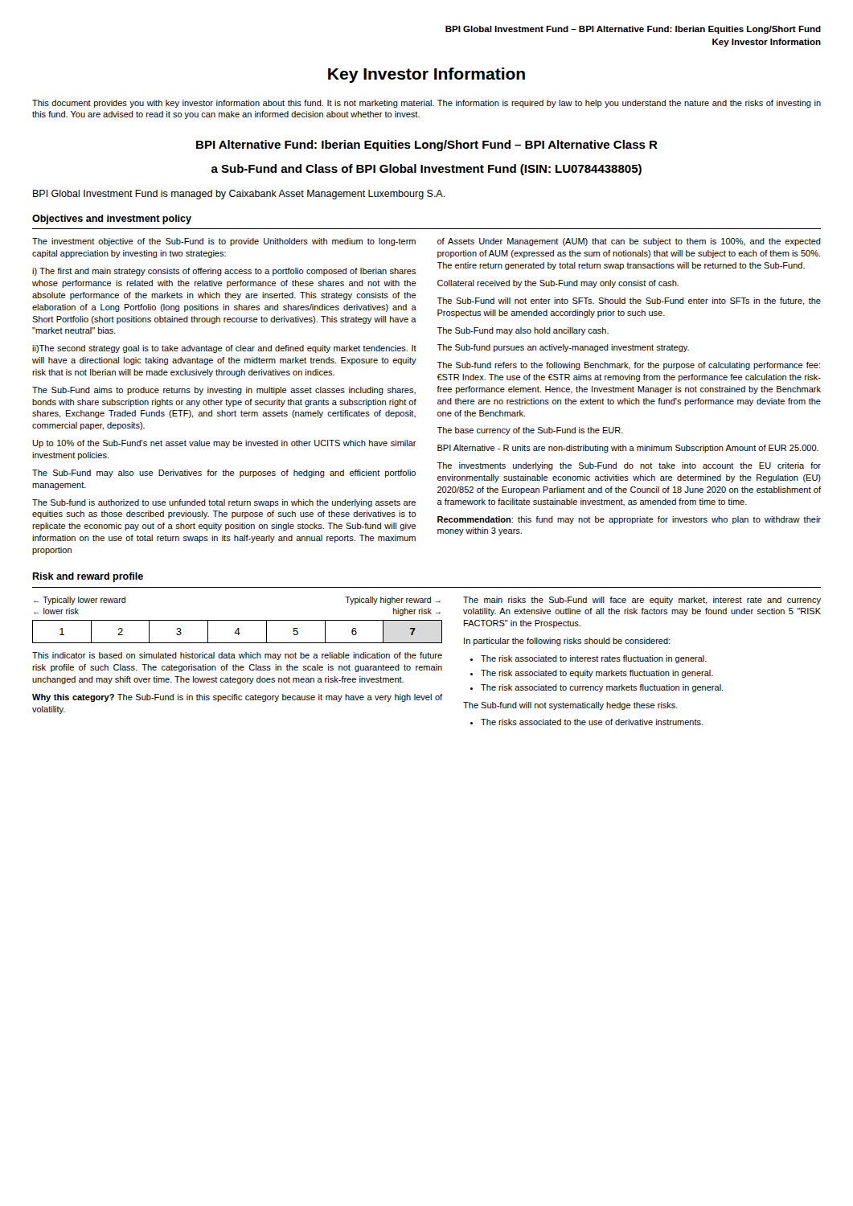BPI Global Investment Fund – BPI Alternative Fund: Iberian Equities Long/Short Fund
Key Investor Information
Key Investor Information
This document provides you with key investor information about this fund. It is not marketing material. The information is required by law to help you understand the nature and the risks of investing in this fund. You are advised to read it so you can make an informed decision about whether to invest.
BPI Alternative Fund: Iberian Equities Long/Short Fund – BPI Alternative Class R
a Sub-Fund and Class of BPI Global Investment Fund (ISIN: LU0784438805)
BPI Global Investment Fund is managed by Caixabank Asset Management Luxembourg S.A.
Objectives and investment policy
The investment objective of the Sub-Fund is to provide Unitholders with medium to long-term capital appreciation by investing in two strategies:
i) The first and main strategy consists of offering access to a portfolio composed of Iberian shares whose performance is related with the relative performance of these shares and not with the absolute performance of the markets in which they are inserted. This strategy consists of the elaboration of a Long Portfolio (long positions in shares and shares/indices derivatives) and a Short Portfolio (short positions obtained through recourse to derivatives). This strategy will have a "market neutral" bias.
ii)The second strategy goal is to take advantage of clear and defined equity market tendencies. It will have a directional logic taking advantage of the midterm market trends. Exposure to equity risk that is not Iberian will be made exclusively through derivatives on indices.
The Sub-Fund aims to produce returns by investing in multiple asset classes including shares, bonds with share subscription rights or any other type of security that grants a subscription right of shares, Exchange Traded Funds (ETF), and short term assets (namely certificates of deposit, commercial paper, deposits).
Up to 10% of the Sub-Fund's net asset value may be invested in other UCITS which have similar investment policies.
The Sub-Fund may also use Derivatives for the purposes of hedging and efficient portfolio management.
The Sub-fund is authorized to use unfunded total return swaps in which the underlying assets are equities such as those described previously. The purpose of such use of these derivatives is to replicate the economic pay out of a short equity position on single stocks. The Sub-fund will give information on the use of total return swaps in its half-yearly and annual reports. The maximum proportion
of Assets Under Management (AUM) that can be subject to them is 100%, and the expected proportion of AUM (expressed as the sum of notionals) that will be subject to each of them is 50%. The entire return generated by total return swap transactions will be returned to the Sub-Fund.
Collateral received by the Sub-Fund may only consist of cash.
The Sub-Fund will not enter into SFTs. Should the Sub-Fund enter into SFTs in the future, the Prospectus will be amended accordingly prior to such use.
The Sub-Fund may also hold ancillary cash.
The Sub-fund pursues an actively-managed investment strategy.
The Sub-fund refers to the following Benchmark, for the purpose of calculating performance fee: €STR Index. The use of the €STR aims at removing from the performance fee calculation the risk-free performance element. Hence, the Investment Manager is not constrained by the Benchmark and there are no restrictions on the extent to which the fund's performance may deviate from the one of the Benchmark.
The base currency of the Sub-Fund is the EUR.
BPI Alternative - R units are non-distributing with a minimum Subscription Amount of EUR 25.000.
The investments underlying the Sub-Fund do not take into account the EU criteria for environmentally sustainable economic activities which are determined by the Regulation (EU) 2020/852 of the European Parliament and of the Council of 18 June 2020 on the establishment of a framework to facilitate sustainable investment, as amended from time to time.
Recommendation: this fund may not be appropriate for investors who plan to withdraw their money within 3 years.
Risk and reward profile
← Typically lower reward
← lower risk
Typically higher reward →
higher risk →
| 1 | 2 | 3 | 4 | 5 | 6 | 7 |
This indicator is based on simulated historical data which may not be a reliable indication of the future risk profile of such Class. The categorisation of the Class in the scale is not guaranteed to remain unchanged and may shift over time. The lowest category does not mean a risk-free investment.
Why this category? The Sub-Fund is in this specific category because it may have a very high level of volatility.
The main risks the Sub-Fund will face are equity market, interest rate and currency volatility. An extensive outline of all the risk factors may be found under section 5 "RISK FACTORS" in the Prospectus.
In particular the following risks should be considered:
The risk associated to interest rates fluctuation in general.
The risk associated to equity markets fluctuation in general.
The risk associated to currency markets fluctuation in general.
The Sub-fund will not systematically hedge these risks.
The risks associated to the use of derivative instruments.